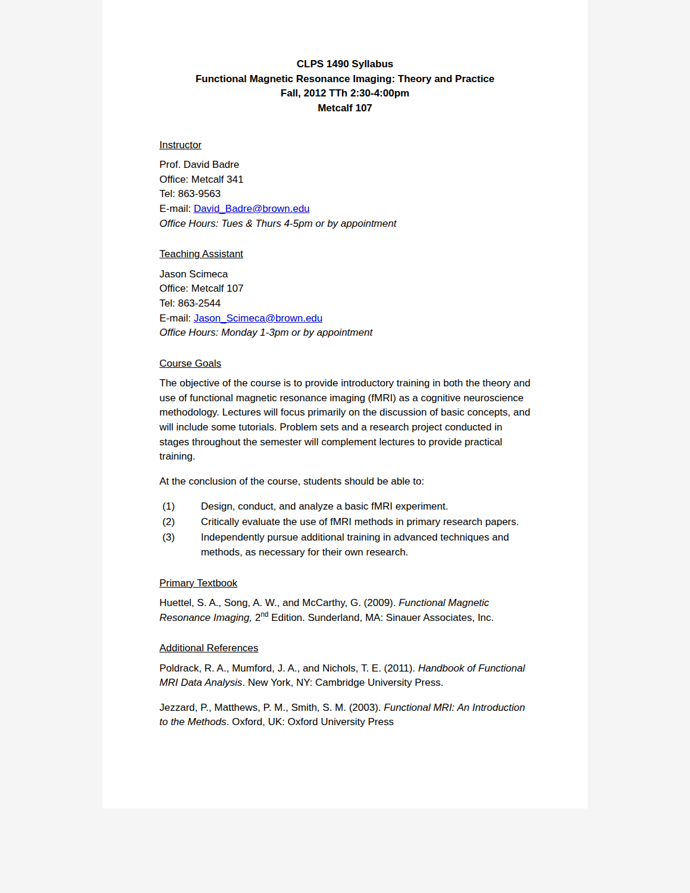CLPS 1490 Syllabus
Functional Magnetic Resonance Imaging: Theory and Practice
Fall, 2012 TTh 2:30-4:00pm
Metcalf 107
Instructor
Prof. David Badre
Office: Metcalf 341
Tel: 863-9563
E-mail: David_Badre@brown.edu
Office Hours: Tues & Thurs 4-5pm or by appointment
Teaching Assistant
Jason Scimeca
Office: Metcalf 107
Tel: 863-2544
E-mail: Jason_Scimeca@brown.edu
Office Hours: Monday 1-3pm or by appointment
Course Goals
The objective of the course is to provide introductory training in both the theory and use of functional magnetic resonance imaging (fMRI) as a cognitive neuroscience methodology. Lectures will focus primarily on the discussion of basic concepts, and will include some tutorials. Problem sets and a research project conducted in stages throughout the semester will complement lectures to provide practical training.
At the conclusion of the course, students should be able to:
(1) Design, conduct, and analyze a basic fMRI experiment.
(2) Critically evaluate the use of fMRI methods in primary research papers.
(3) Independently pursue additional training in advanced techniques and methods, as necessary for their own research.
Primary Textbook
Huettel, S. A., Song, A. W., and McCarthy, G. (2009). Functional Magnetic Resonance Imaging, 2nd Edition. Sunderland, MA: Sinauer Associates, Inc.
Additional References
Poldrack, R. A., Mumford, J. A., and Nichols, T. E. (2011). Handbook of Functional MRI Data Analysis. New York, NY: Cambridge University Press.
Jezzard, P., Matthews, P. M., Smith, S. M. (2003). Functional MRI: An Introduction to the Methods. Oxford, UK: Oxford University Press